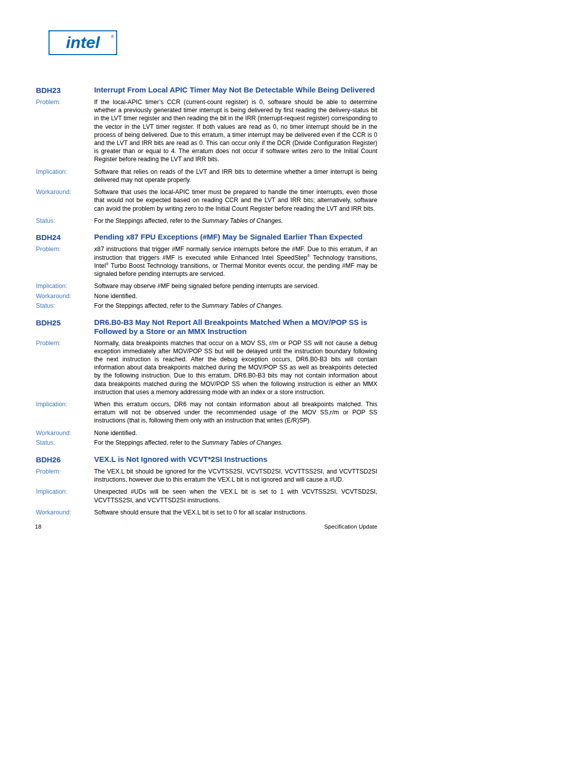BDH23
Interrupt From Local APIC Timer May Not Be Detectable While Being Delivered
Problem:
If the local-APIC timer’s CCR (current-count register) is 0, software should be able to determine whether a previously generated timer interrupt is being delivered by first reading the delivery-status bit in the LVT timer register and then reading the bit in the IRR (interrupt-request register) corresponding to the vector in the LVT timer register. If both values are read as 0, no timer interrupt should be in the process of being delivered. Due to this erratum, a timer interrupt may be delivered even if the CCR is 0 and the LVT and IRR bits are read as 0. This can occur only if the DCR (Divide Configuration Register) is greater than or equal to 4. The erratum does not occur if software writes zero to the Initial Count Register before reading the LVT and IRR bits.
Implication:
Software that relies on reads of the LVT and IRR bits to determine whether a timer interrupt is being delivered may not operate properly.
Workaround:
Software that uses the local-APIC timer must be prepared to handle the timer interrupts, even those that would not be expected based on reading CCR and the LVT and IRR bits; alternatively, software can avoid the problem by writing zero to the Initial Count Register before reading the LVT and IRR bits.
Status:
For the Steppings affected, refer to the Summary Tables of Changes.
BDH24
Pending x87 FPU Exceptions (#MF) May be Signaled Earlier Than Expected
Problem:
x87 instructions that trigger #MF normally service interrupts before the #MF. Due to this erratum, if an instruction that triggers #MF is executed while Enhanced Intel SpeedStep® Technology transitions, Intel® Turbo Boost Technology transitions, or Thermal Monitor events occur, the pending #MF may be signaled before pending interrupts are serviced.
Implication:
Software may observe #MF being signaled before pending interrupts are serviced.
Workaround:
None identified.
Status:
For the Steppings affected, refer to the Summary Tables of Changes.
BDH25
DR6.B0-B3 May Not Report All Breakpoints Matched When a MOV/POP SS is Followed by a Store or an MMX Instruction
Problem:
Normally, data breakpoints matches that occur on a MOV SS, r/m or POP SS will not cause a debug exception immediately after MOV/POP SS but will be delayed until the instruction boundary following the next instruction is reached. After the debug exception occurs, DR6.B0-B3 bits will contain information about data breakpoints matched during the MOV/POP SS as well as breakpoints detected by the following instruction. Due to this erratum, DR6.B0-B3 bits may not contain information about data breakpoints matched during the MOV/POP SS when the following instruction is either an MMX instruction that uses a memory addressing mode with an index or a store instruction.
Implication:
When this erratum occurs, DR6 may not contain information about all breakpoints matched. This erratum will not be observed under the recommended usage of the MOV SS,r/m or POP SS instructions (that is, following them only with an instruction that writes (E/R)SP).
Workaround:
None identified.
Status:
For the Steppings affected, refer to the Summary Tables of Changes.
BDH26
VEX.L is Not Ignored with VCVT*2SI Instructions
Problem:
The VEX.L bit should be ignored for the VCVTSS2SI, VCVTSD2SI, VCVTTSS2SI, and VCVTTSD2SI instructions, however due to this erratum the VEX.L bit is not ignored and will cause a #UD.
Implication:
Unexpected #UDs will be seen when the VEX.L bit is set to 1 with VCVTSS2SI, VCVTSD2SI, VCVTTSS2SI, and VCVTTSD2SI instructions.
Workaround:
Software should ensure that the VEX.L bit is set to 0 for all scalar instructions.
18
Specification Update